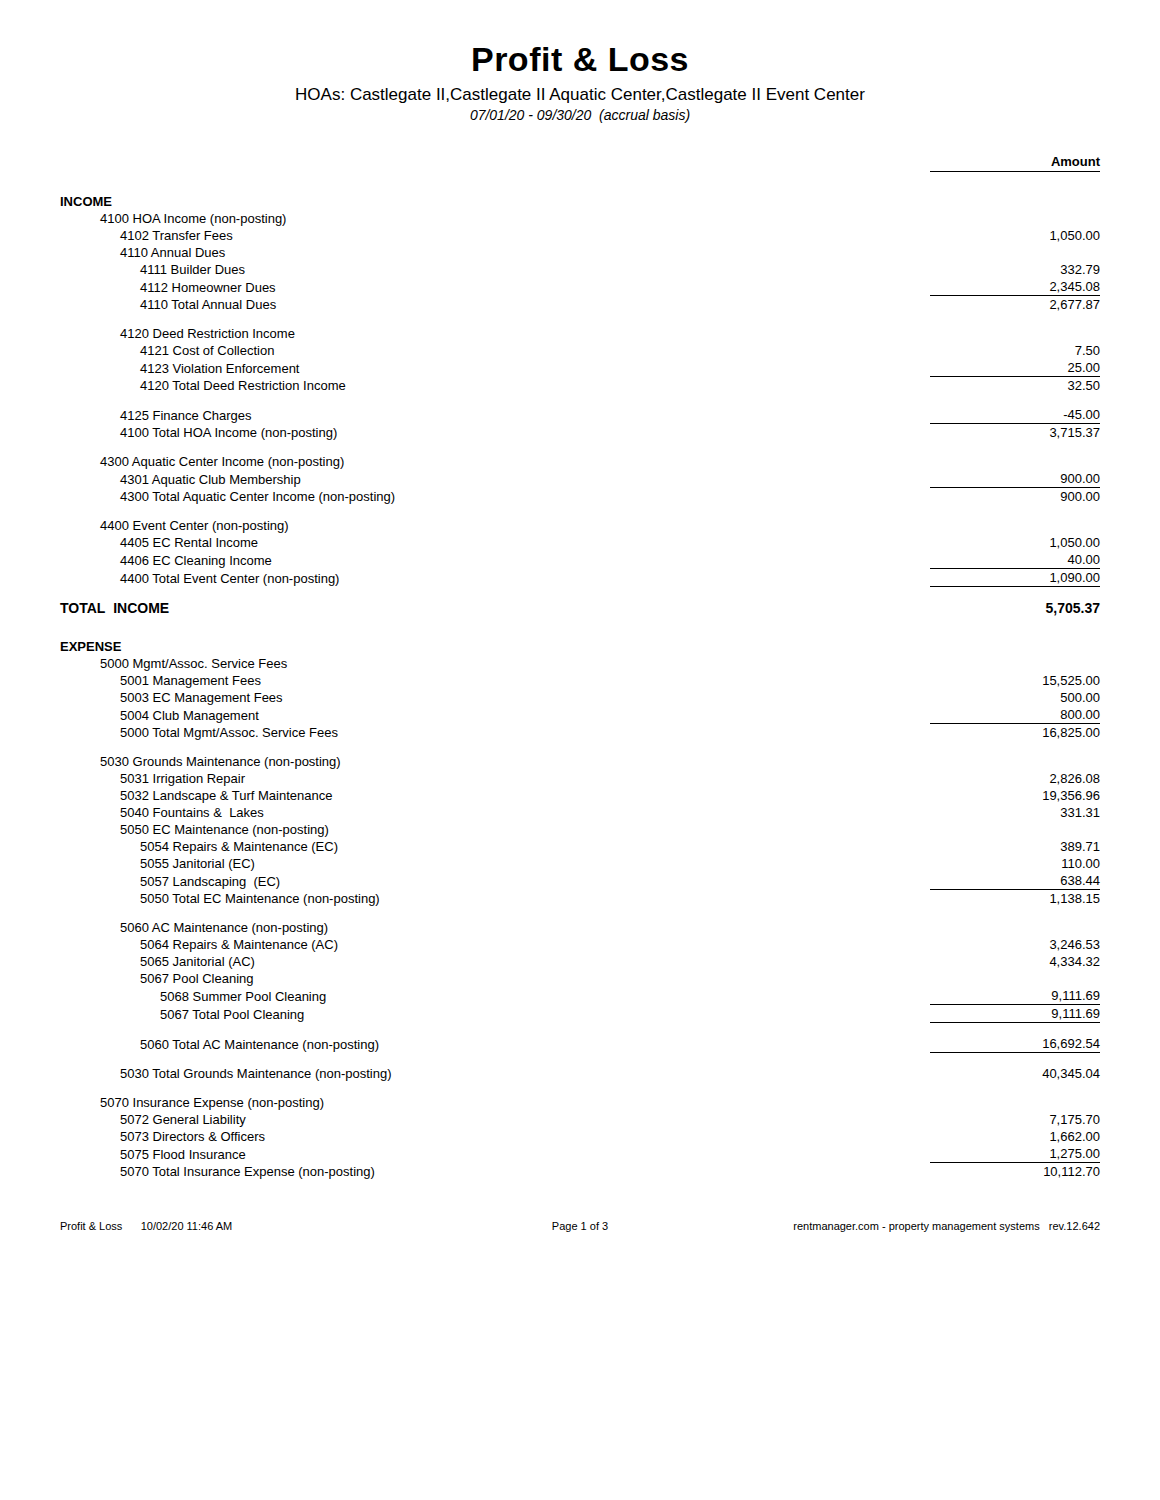Profit & Loss
HOAs: Castlegate II,Castlegate II Aquatic Center,Castlegate II Event Center
07/01/20 - 09/30/20 (accrual basis)
| | Amount |
| INCOME | |
| 4100 HOA Income (non-posting) | |
| 4102 Transfer Fees | 1,050.00 |
| 4110 Annual Dues | |
| 4111 Builder Dues | 332.79 |
| 4112 Homeowner Dues | 2,345.08 |
| 4110 Total Annual Dues | 2,677.87 |
| 4120 Deed Restriction Income | |
| 4121 Cost of Collection | 7.50 |
| 4123 Violation Enforcement | 25.00 |
| 4120 Total Deed Restriction Income | 32.50 |
| 4125 Finance Charges | -45.00 |
| 4100 Total HOA Income (non-posting) | 3,715.37 |
| 4300 Aquatic Center Income (non-posting) | |
| 4301 Aquatic Club Membership | 900.00 |
| 4300 Total Aquatic Center Income (non-posting) | 900.00 |
| 4400 Event Center (non-posting) | |
| 4405 EC Rental Income | 1,050.00 |
| 4406 EC Cleaning Income | 40.00 |
| 4400 Total Event Center (non-posting) | 1,090.00 |
| TOTAL INCOME | 5,705.37 |
| EXPENSE | |
| 5000 Mgmt/Assoc. Service Fees | |
| 5001 Management Fees | 15,525.00 |
| 5003 EC Management Fees | 500.00 |
| 5004 Club Management | 800.00 |
| 5000 Total Mgmt/Assoc. Service Fees | 16,825.00 |
| 5030 Grounds Maintenance (non-posting) | |
| 5031 Irrigation Repair | 2,826.08 |
| 5032 Landscape & Turf Maintenance | 19,356.96 |
| 5040 Fountains & Lakes | 331.31 |
| 5050 EC Maintenance (non-posting) | |
| 5054 Repairs & Maintenance (EC) | 389.71 |
| 5055 Janitorial (EC) | 110.00 |
| 5057 Landscaping (EC) | 638.44 |
| 5050 Total EC Maintenance (non-posting) | 1,138.15 |
| 5060 AC Maintenance (non-posting) | |
| 5064 Repairs & Maintenance (AC) | 3,246.53 |
| 5065 Janitorial (AC) | 4,334.32 |
| 5067 Pool Cleaning | |
| 5068 Summer Pool Cleaning | 9,111.69 |
| 5067 Total Pool Cleaning | 9,111.69 |
| 5060 Total AC Maintenance (non-posting) | 16,692.54 |
| 5030 Total Grounds Maintenance (non-posting) | 40,345.04 |
| 5070 Insurance Expense (non-posting) | |
| 5072 General Liability | 7,175.70 |
| 5073 Directors & Officers | 1,662.00 |
| 5075 Flood Insurance | 1,275.00 |
| 5070 Total Insurance Expense (non-posting) | 10,112.70 |
Profit & Loss 10/02/20 11:46 AM
Page 1 of 3
rentmanager.com - property management systems rev.12.642